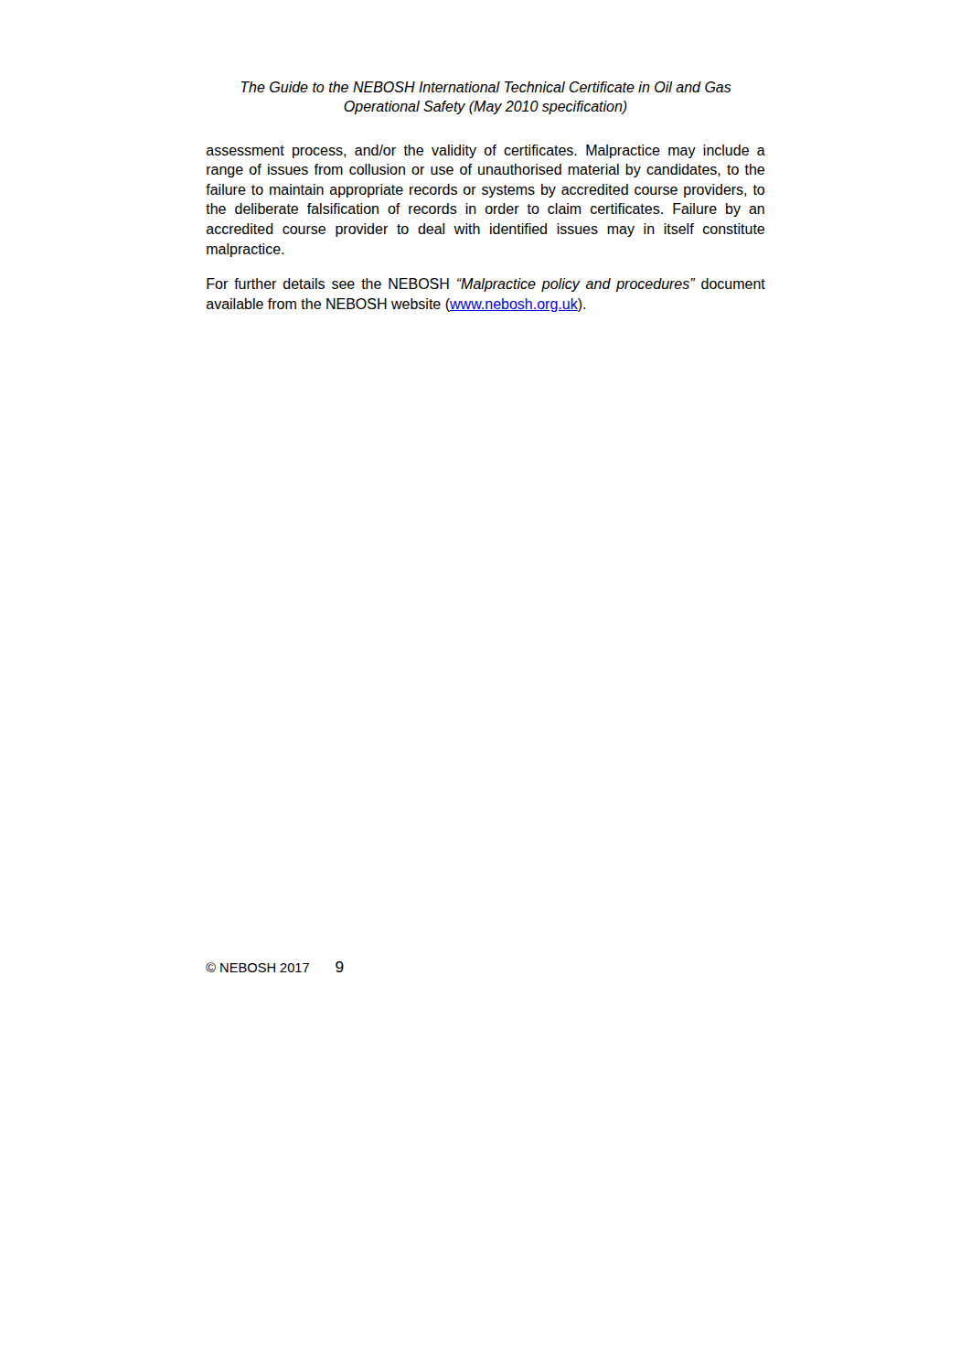The Guide to the NEBOSH International Technical Certificate in Oil and Gas Operational Safety (May 2010 specification)
assessment process, and/or the validity of certificates. Malpractice may include a range of issues from collusion or use of unauthorised material by candidates, to the failure to maintain appropriate records or systems by accredited course providers, to the deliberate falsification of records in order to claim certificates. Failure by an accredited course provider to deal with identified issues may in itself constitute malpractice.
For further details see the NEBOSH “Malpractice policy and procedures” document available from the NEBOSH website (www.nebosh.org.uk).
© NEBOSH 2017 9